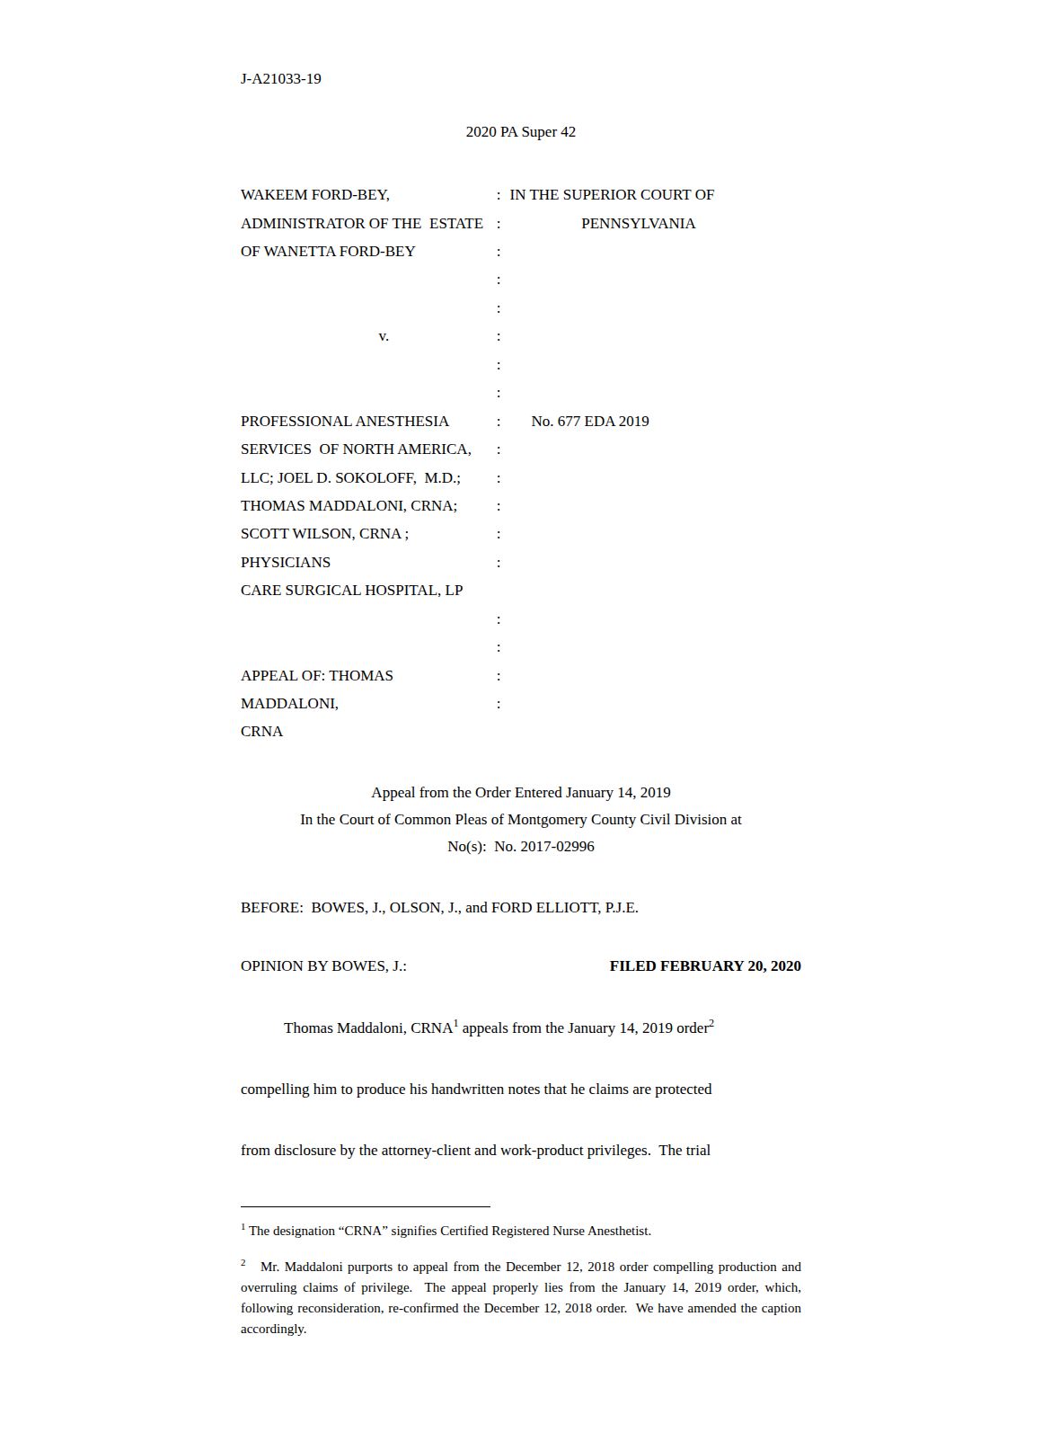J-A21033-19
2020 PA Super 42
| WAKEEM FORD-BEY, ADMINISTRATOR OF THE ESTATE OF WANETTA FORD-BEY | : : : | IN THE SUPERIOR COURT OF PENNSYLVANIA |
| | : | |
| | : | |
| v. | : | |
| | : | |
| | : | |
| PROFESSIONAL ANESTHESIA SERVICES OF NORTH AMERICA, LLC; JOEL D. SOKOLOFF, M.D.; THOMAS MADDALONI, CRNA; SCOTT WILSON, CRNA ; PHYSICIANS CARE SURGICAL HOSPITAL, LP | : : : : : : | No. 677 EDA 2019 |
| | : | |
| | : | |
| APPEAL OF: THOMAS MADDALONI, CRNA | : : | |
Appeal from the Order Entered January 14, 2019
In the Court of Common Pleas of Montgomery County Civil Division at
No(s): No. 2017-02996
BEFORE: BOWES, J., OLSON, J., and FORD ELLIOTT, P.J.E.
OPINION BY BOWES, J.: FILED FEBRUARY 20, 2020
Thomas Maddaloni, CRNA1 appeals from the January 14, 2019 order2
compelling him to produce his handwritten notes that he claims are protected
from disclosure by the attorney-client and work-product privileges. The trial
1 The designation “CRNA” signifies Certified Registered Nurse Anesthetist.
2 Mr. Maddaloni purports to appeal from the December 12, 2018 order compelling production and overruling claims of privilege. The appeal properly lies from the January 14, 2019 order, which, following reconsideration, re-confirmed the December 12, 2018 order. We have amended the caption accordingly.